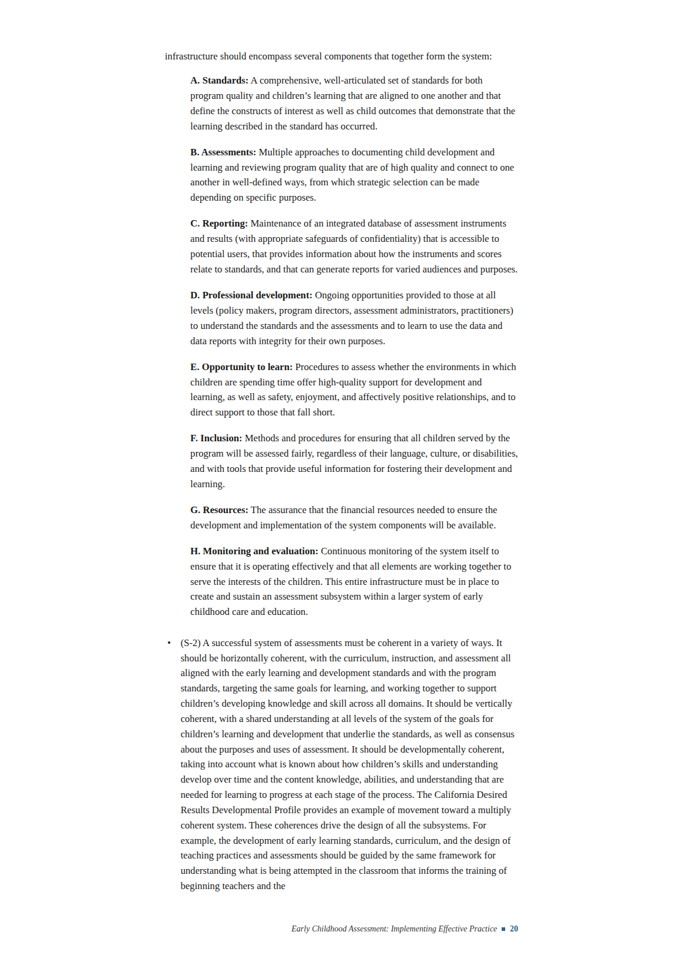infrastructure should encompass several components that together form the system:
A. Standards: A comprehensive, well-articulated set of standards for both program quality and children’s learning that are aligned to one another and that define the constructs of interest as well as child outcomes that demonstrate that the learning described in the standard has occurred.
B. Assessments: Multiple approaches to documenting child development and learning and reviewing program quality that are of high quality and connect to one another in well-defined ways, from which strategic selection can be made depending on specific purposes.
C. Reporting: Maintenance of an integrated database of assessment instruments and results (with appropriate safeguards of confidentiality) that is accessible to potential users, that provides information about how the instruments and scores relate to standards, and that can generate reports for varied audiences and purposes.
D. Professional development: Ongoing opportunities provided to those at all levels (policy makers, program directors, assessment administrators, practitioners) to understand the standards and the assessments and to learn to use the data and data reports with integrity for their own purposes.
E. Opportunity to learn: Procedures to assess whether the environments in which children are spending time offer high-quality support for development and learning, as well as safety, enjoyment, and affectively positive relationships, and to direct support to those that fall short.
F. Inclusion: Methods and procedures for ensuring that all children served by the program will be assessed fairly, regardless of their language, culture, or disabilities, and with tools that provide useful information for fostering their development and learning.
G. Resources: The assurance that the financial resources needed to ensure the development and implementation of the system components will be available.
H. Monitoring and evaluation: Continuous monitoring of the system itself to ensure that it is operating effectively and that all elements are working together to serve the interests of the children. This entire infrastructure must be in place to create and sustain an assessment subsystem within a larger system of early childhood care and education.
(S-2) A successful system of assessments must be coherent in a variety of ways. It should be horizontally coherent, with the curriculum, instruction, and assessment all aligned with the early learning and development standards and with the program standards, targeting the same goals for learning, and working together to support children’s developing knowledge and skill across all domains. It should be vertically coherent, with a shared understanding at all levels of the system of the goals for children’s learning and development that underlie the standards, as well as consensus about the purposes and uses of assessment. It should be developmentally coherent, taking into account what is known about how children’s skills and understanding develop over time and the content knowledge, abilities, and understanding that are needed for learning to progress at each stage of the process. The California Desired Results Developmental Profile provides an example of movement toward a multiply coherent system. These coherences drive the design of all the subsystems. For example, the development of early learning standards, curriculum, and the design of teaching practices and assessments should be guided by the same framework for understanding what is being attempted in the classroom that informs the training of beginning teachers and the
Early Childhood Assessment: Implementing Effective Practice 20